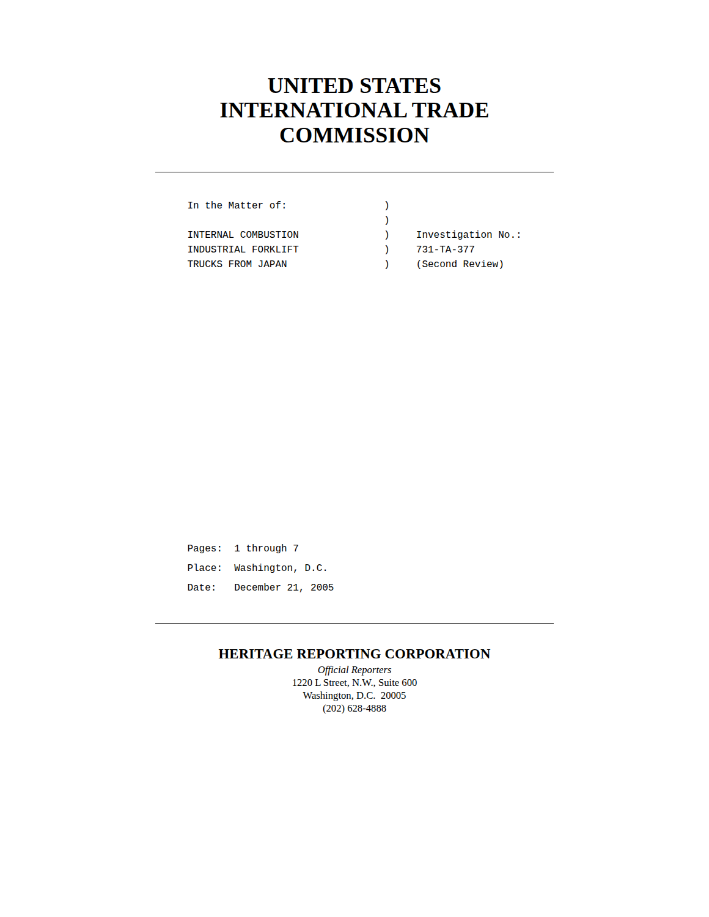UNITED STATES
INTERNATIONAL TRADE COMMISSION
| In the Matter of: | ) | |
| | ) | |
| INTERNAL COMBUSTION | ) | Investigation No.: |
| INDUSTRIAL FORKLIFT | ) | 731-TA-377 |
| TRUCKS FROM JAPAN | ) | (Second Review) |
Pages: 1 through 7
Place: Washington, D.C.
Date: December 21, 2005
HERITAGE REPORTING CORPORATION
Official Reporters
1220 L Street, N.W., Suite 600
Washington, D.C. 20005
(202) 628-4888